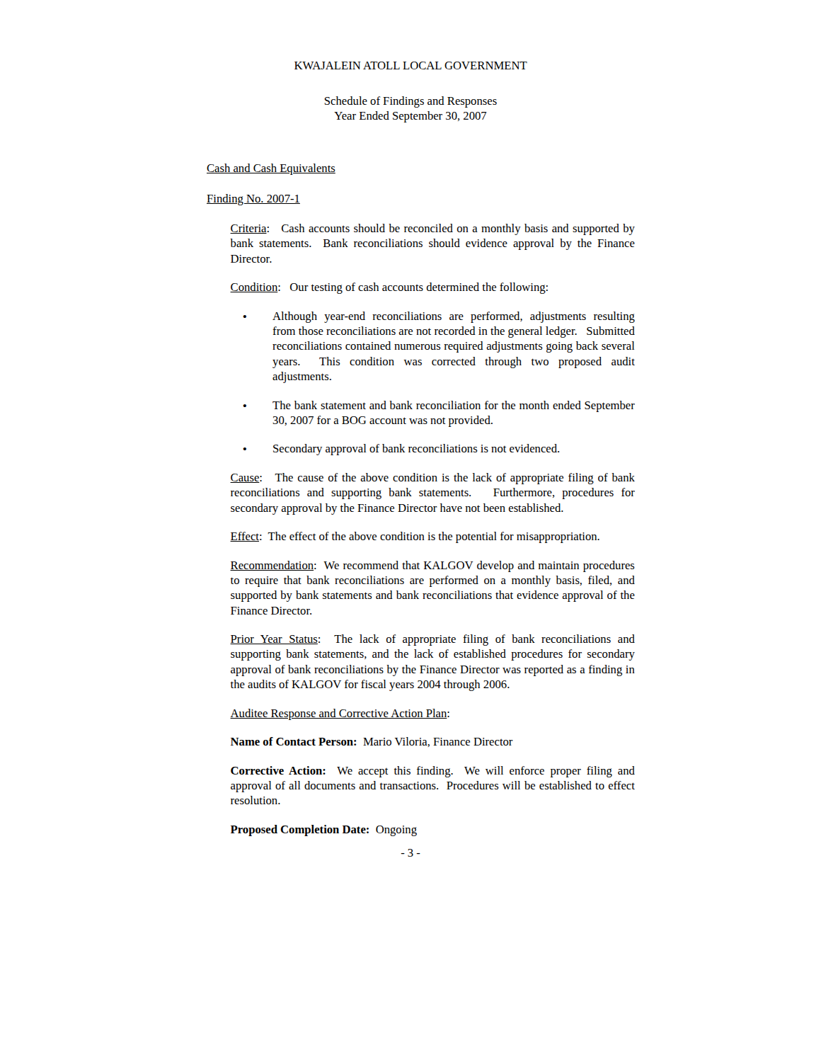KWAJALEIN ATOLL LOCAL GOVERNMENT
Schedule of Findings and Responses
Year Ended September 30, 2007
Cash and Cash Equivalents
Finding No. 2007-1
Criteria: Cash accounts should be reconciled on a monthly basis and supported by bank statements. Bank reconciliations should evidence approval by the Finance Director.
Condition: Our testing of cash accounts determined the following:
Although year-end reconciliations are performed, adjustments resulting from those reconciliations are not recorded in the general ledger. Submitted reconciliations contained numerous required adjustments going back several years. This condition was corrected through two proposed audit adjustments.
The bank statement and bank reconciliation for the month ended September 30, 2007 for a BOG account was not provided.
Secondary approval of bank reconciliations is not evidenced.
Cause: The cause of the above condition is the lack of appropriate filing of bank reconciliations and supporting bank statements. Furthermore, procedures for secondary approval by the Finance Director have not been established.
Effect: The effect of the above condition is the potential for misappropriation.
Recommendation: We recommend that KALGOV develop and maintain procedures to require that bank reconciliations are performed on a monthly basis, filed, and supported by bank statements and bank reconciliations that evidence approval of the Finance Director.
Prior Year Status: The lack of appropriate filing of bank reconciliations and supporting bank statements, and the lack of established procedures for secondary approval of bank reconciliations by the Finance Director was reported as a finding in the audits of KALGOV for fiscal years 2004 through 2006.
Auditee Response and Corrective Action Plan:
Name of Contact Person: Mario Viloria, Finance Director
Corrective Action: We accept this finding. We will enforce proper filing and approval of all documents and transactions. Procedures will be established to effect resolution.
Proposed Completion Date: Ongoing
- 3 -